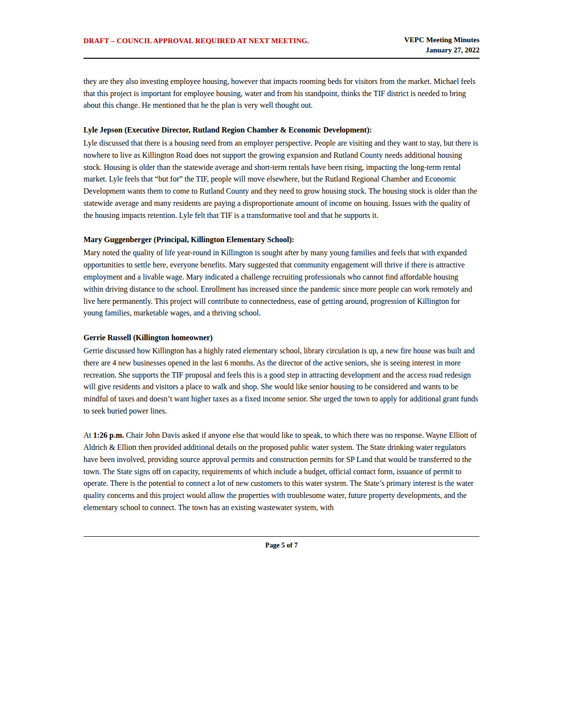DRAFT – COUNCIL APPROVAL REQUIRED AT NEXT MEETING.
VEPC Meeting Minutes
January 27, 2022
they are they also investing employee housing, however that impacts rooming beds for visitors from the market. Michael feels that this project is important for employee housing, water and from his standpoint, thinks the TIF district is needed to bring about this change. He mentioned that he the plan is very well thought out.
Lyle Jepson (Executive Director, Rutland Region Chamber & Economic Development):
Lyle discussed that there is a housing need from an employer perspective. People are visiting and they want to stay, but there is nowhere to live as Killington Road does not support the growing expansion and Rutland County needs additional housing stock. Housing is older than the statewide average and short-term rentals have been rising, impacting the long-term rental market. Lyle feels that “but for” the TIF, people will move elsewhere, but the Rutland Regional Chamber and Economic Development wants them to come to Rutland County and they need to grow housing stock. The housing stock is older than the statewide average and many residents are paying a disproportionate amount of income on housing. Issues with the quality of the housing impacts retention. Lyle felt that TIF is a transformative tool and that he supports it.
Mary Guggenberger (Principal, Killington Elementary School):
Mary noted the quality of life year-round in Killington is sought after by many young families and feels that with expanded opportunities to settle here, everyone benefits. Mary suggested that community engagement will thrive if there is attractive employment and a livable wage. Mary indicated a challenge recruiting professionals who cannot find affordable housing within driving distance to the school. Enrollment has increased since the pandemic since more people can work remotely and live here permanently. This project will contribute to connectedness, ease of getting around, progression of Killington for young families, marketable wages, and a thriving school.
Gerrie Russell (Killington homeowner)
Gerrie discussed how Killington has a highly rated elementary school, library circulation is up, a new fire house was built and there are 4 new businesses opened in the last 6 months. As the director of the active seniors, she is seeing interest in more recreation. She supports the TIF proposal and feels this is a good step in attracting development and the access road redesign will give residents and visitors a place to walk and shop. She would like senior housing to be considered and wants to be mindful of taxes and doesn’t want higher taxes as a fixed income senior. She urged the town to apply for additional grant funds to seek buried power lines.
At 1:26 p.m. Chair John Davis asked if anyone else that would like to speak, to which there was no response. Wayne Elliott of Aldrich & Elliott then provided additional details on the proposed public water system. The State drinking water regulators have been involved, providing source approval permits and construction permits for SP Land that would be transferred to the town. The State signs off on capacity, requirements of which include a budget, official contact form, issuance of permit to operate. There is the potential to connect a lot of new customers to this water system. The State’s primary interest is the water quality concerns and this project would allow the properties with troublesome water, future property developments, and the elementary school to connect. The town has an existing wastewater system, with
Page 5 of 7